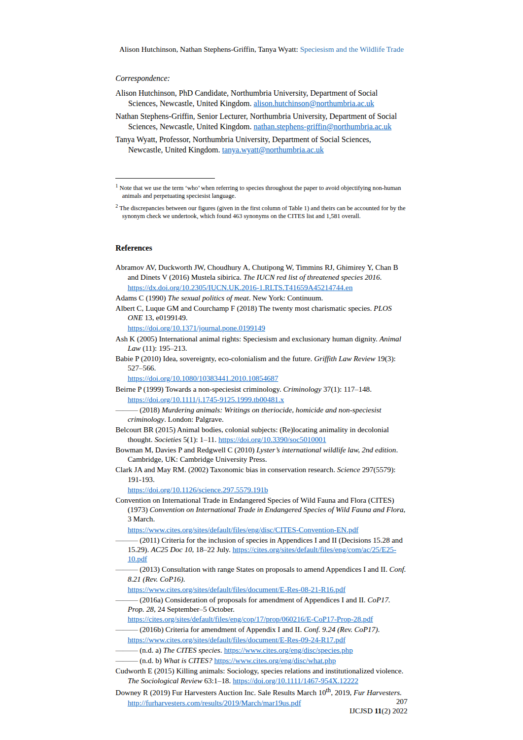Alison Hutchinson, Nathan Stephens-Griffin, Tanya Wyatt: Speciesism and the Wildlife Trade
Correspondence:
Alison Hutchinson, PhD Candidate, Northumbria University, Department of Social Sciences, Newcastle, United Kingdom. alison.hutchinson@northumbria.ac.uk
Nathan Stephens-Griffin, Senior Lecturer, Northumbria University, Department of Social Sciences, Newcastle, United Kingdom. nathan.stephens-griffin@northumbria.ac.uk
Tanya Wyatt, Professor, Northumbria University, Department of Social Sciences, Newcastle, United Kingdom. tanya.wyatt@northumbria.ac.uk
1 Note that we use the term ‘who’ when referring to species throughout the paper to avoid objectifying non-human animals and perpetuating speciesist language.
2 The discrepancies between our figures (given in the first column of Table 1) and theirs can be accounted for by the synonym check we undertook, which found 463 synonyms on the CITES list and 1,581 overall.
References
Abramov AV, Duckworth JW, Choudhury A, Chutipong W, Timmins RJ, Ghimirey Y, Chan B and Dinets V (2016) Mustela sibirica. The IUCN red list of threatened species 2016.
https://dx.doi.org/10.2305/IUCN.UK.2016-1.RLTS.T41659A45214744.en
Adams C (1990) The sexual politics of meat. New York: Continuum.
Albert C, Luque GM and Courchamp F (2018) The twenty most charismatic species. PLOS ONE 13, e0199149.
https://doi.org/10.1371/journal.pone.0199149
Ash K (2005) International animal rights: Speciesism and exclusionary human dignity. Animal Law (11): 195–213.
Babie P (2010) Idea, sovereignty, eco-colonialism and the future. Griffith Law Review 19(3): 527–566.
https://doi.org/10.1080/10383441.2010.10854687
Beirne P (1999) Towards a non-speciesist criminology. Criminology 37(1): 117–148.
https://doi.org/10.1111/j.1745-9125.1999.tb00481.x
——— (2018) Murdering animals: Writings on theriocide, homicide and non-speciesist criminology. London: Palgrave.
Belcourt BR (2015) Animal bodies, colonial subjects: (Re)locating animality in decolonial thought. Societies 5(1): 1–11. https://doi.org/10.3390/soc5010001
Bowman M, Davies P and Redgwell C (2010) Lyster’s international wildlife law, 2nd edition. Cambridge, UK: Cambridge University Press.
Clark JA and May RM. (2002) Taxonomic bias in conservation research. Science 297(5579): 191-193.
https://doi.org/10.1126/science.297.5579.191b
Convention on International Trade in Endangered Species of Wild Fauna and Flora (CITES) (1973) Convention on International Trade in Endangered Species of Wild Fauna and Flora, 3 March.
https://www.cites.org/sites/default/files/eng/disc/CITES-Convention-EN.pdf
——— (2011) Criteria for the inclusion of species in Appendices I and II (Decisions 15.28 and 15.29). AC25 Doc 10, 18–22 July. https://cites.org/sites/default/files/eng/com/ac/25/E25-10.pdf
——— (2013) Consultation with range States on proposals to amend Appendices I and II. Conf. 8.21 (Rev. CoP16).
https://www.cites.org/sites/default/files/document/E-Res-08-21-R16.pdf
——— (2016a) Consideration of proposals for amendment of Appendices I and II. CoP17. Prop. 28, 24 September–5 October. https://cites.org/sites/default/files/eng/cop/17/prop/060216/E-CoP17-Prop-28.pdf
——— (2016b) Criteria for amendment of Appendix I and II. Conf. 9.24 (Rev. CoP17).
https://www.cites.org/sites/default/files/document/E-Res-09-24-R17.pdf
——— (n.d. a) The CITES species. https://www.cites.org/eng/disc/species.php
——— (n.d. b) What is CITES? https://www.cites.org/eng/disc/what.php
Cudworth E (2015) Killing animals: Sociology, species relations and institutionalized violence. The Sociological Review 63:1–18. https://doi.org/10.1111/1467-954X.12222
Downey R (2019) Fur Harvesters Auction Inc. Sale Results March 10th, 2019, Fur Harvesters.
http://furharvesters.com/results/2019/March/mar19us.pdf
207
IJCJSD 11(2) 2022